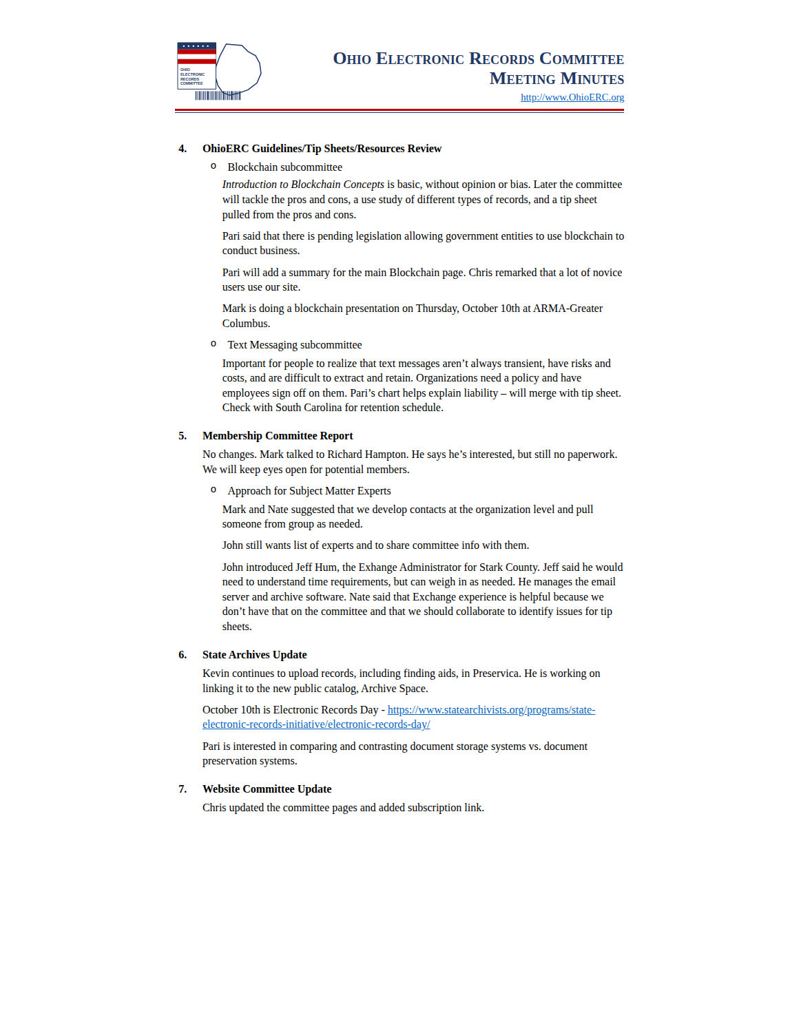OHIO ELECTRONIC RECORDS COMMITTEE
Ohio Electronic Records Committee
Meeting Minutes
http://www.OhioERC.org
4.
OhioERC Guidelines/Tip Sheets/Resources Review
Blockchain subcommittee
Introduction to Blockchain Concepts is basic, without opinion or bias. Later the committee will tackle the pros and cons, a use study of different types of records, and a tip sheet pulled from the pros and cons.
Pari said that there is pending legislation allowing government entities to use blockchain to conduct business.
Pari will add a summary for the main Blockchain page. Chris remarked that a lot of novice users use our site.
Mark is doing a blockchain presentation on Thursday, October 10th at ARMA-Greater Columbus.
Text Messaging subcommittee
Important for people to realize that text messages aren’t always transient, have risks and costs, and are difficult to extract and retain. Organizations need a policy and have employees sign off on them. Pari’s chart helps explain liability – will merge with tip sheet. Check with South Carolina for retention schedule.
5.
Membership Committee Report
No changes. Mark talked to Richard Hampton. He says he’s interested, but still no paperwork. We will keep eyes open for potential members.
Approach for Subject Matter Experts
Mark and Nate suggested that we develop contacts at the organization level and pull someone from group as needed.
John still wants list of experts and to share committee info with them.
John introduced Jeff Hum, the Exhange Administrator for Stark County. Jeff said he would need to understand time requirements, but can weigh in as needed. He manages the email server and archive software. Nate said that Exchange experience is helpful because we don’t have that on the committee and that we should collaborate to identify issues for tip sheets.
6.
State Archives Update
Kevin continues to upload records, including finding aids, in Preservica. He is working on linking it to the new public catalog, Archive Space.
October 10th is Electronic Records Day - https://www.statearchivists.org/programs/state-electronic-records-initiative/electronic-records-day/
Pari is interested in comparing and contrasting document storage systems vs. document preservation systems.
7.
Website Committee Update
Chris updated the committee pages and added subscription link.